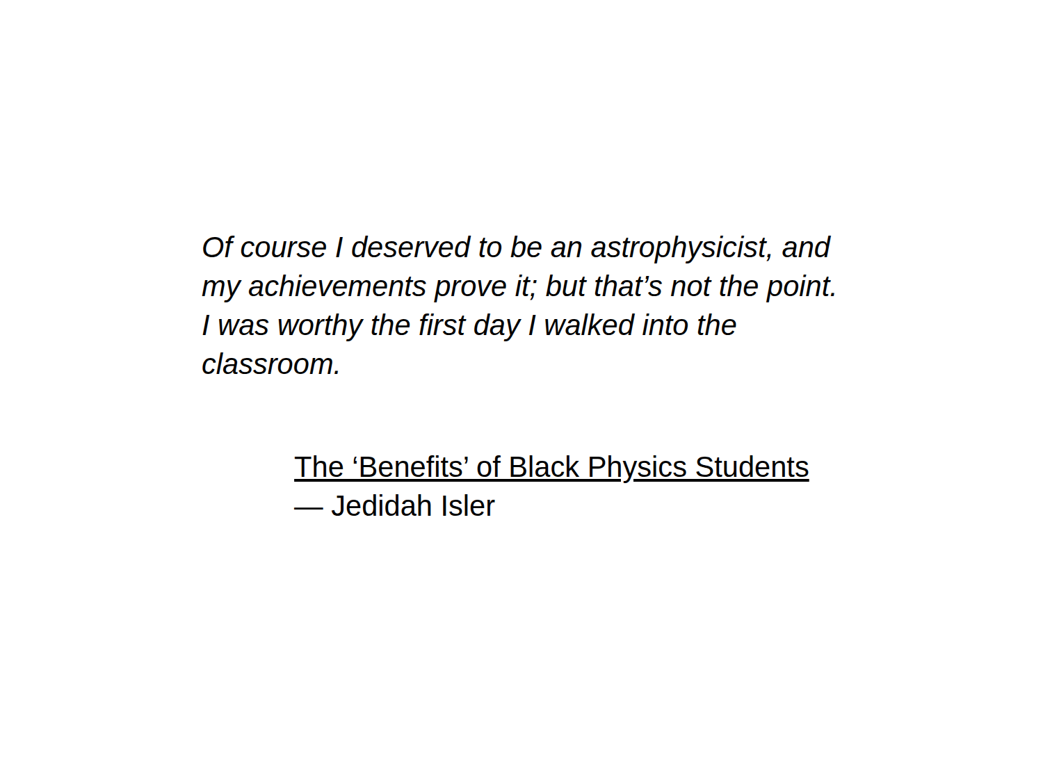Of course I deserved to be an astrophysicist, and my achievements prove it; but that’s not the point. I was worthy the first day I walked into the classroom.
The ‘Benefits’ of Black Physics Students — Jedidah Isler